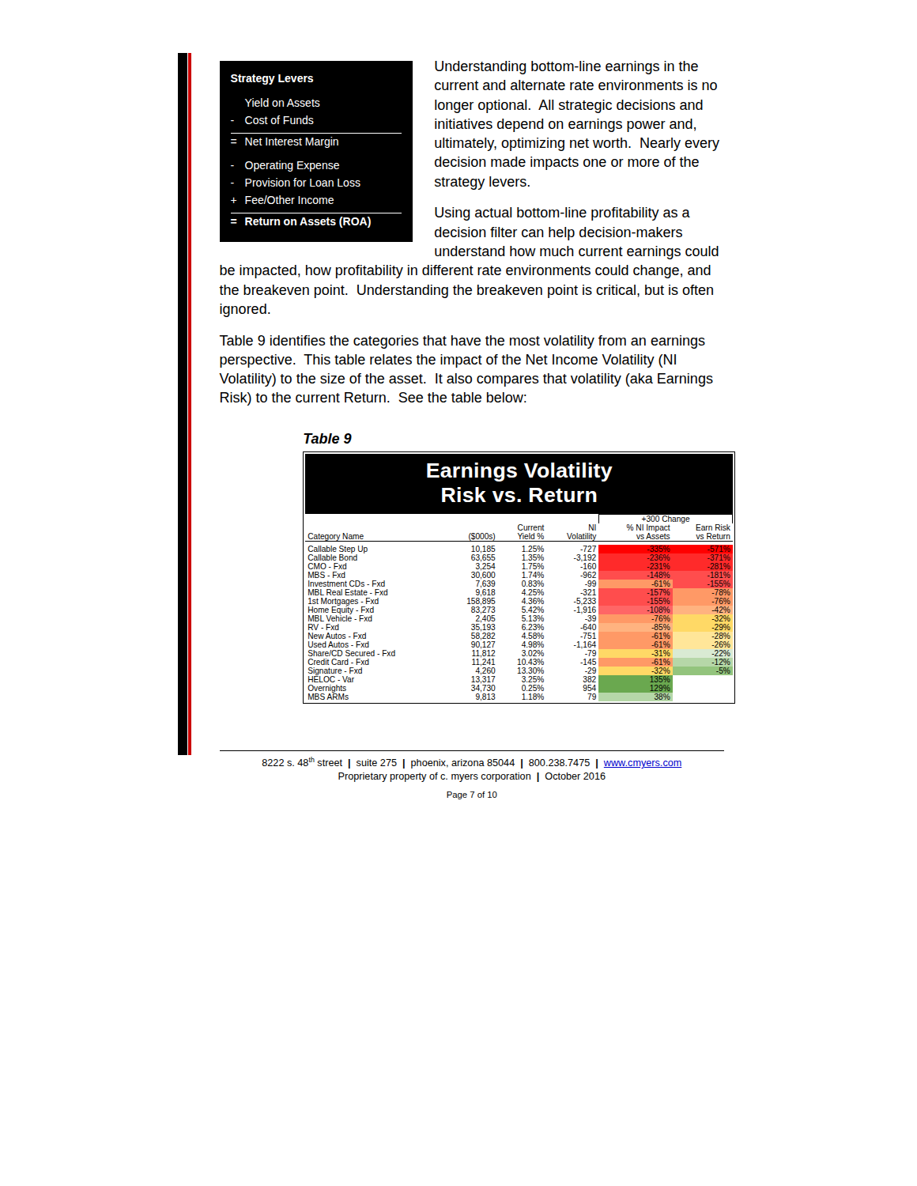Strategy Levers
| | Yield on Assets |
| - | Cost of Funds |
| = | Net Interest Margin |
| - | Operating Expense |
| - | Provision for Loan Loss |
| + | Fee/Other Income |
| = | Return on Assets (ROA) |
Understanding bottom-line earnings in the current and alternate rate environments is no longer optional. All strategic decisions and initiatives depend on earnings power and, ultimately, optimizing net worth. Nearly every decision made impacts one or more of the strategy levers.
Using actual bottom-line profitability as a decision filter can help decision-makers understand how much current earnings could be impacted, how profitability in different rate environments could change, and the breakeven point. Understanding the breakeven point is critical, but is often ignored.
Table 9 identifies the categories that have the most volatility from an earnings perspective. This table relates the impact of the Net Income Volatility (NI Volatility) to the size of the asset. It also compares that volatility (aka Earnings Risk) to the current Return. See the table below:
Table 9
Earnings Volatility
Risk vs. Return
| | +300 Change |
| | | Current | NI | % NI Impact | Earn Risk |
| Category Name | ($000s) | Yield % | Volatility | vs Assets | vs Return |
| Callable Step Up | 10,185 | 1.25% | -727 | -335% | -571% |
| Callable Bond | 63,655 | 1.35% | -3,192 | -236% | -371% |
| CMO - Fxd | 3,254 | 1.75% | -160 | -231% | -281% |
| MBS - Fxd | 30,600 | 1.74% | -962 | -148% | -181% |
| Investment CDs - Fxd | 7,639 | 0.83% | -99 | -61% | -155% |
| MBL Real Estate - Fxd | 9,618 | 4.25% | -321 | -157% | -78% |
| 1st Mortgages - Fxd | 158,895 | 4.36% | -5,233 | -155% | -76% |
| Home Equity - Fxd | 83,273 | 5.42% | -1,916 | -108% | -42% |
| MBL Vehicle - Fxd | 2,405 | 5.13% | -39 | -76% | -32% |
| RV - Fxd | 35,193 | 6.23% | -640 | -85% | -29% |
| New Autos - Fxd | 58,282 | 4.58% | -751 | -61% | -28% |
| Used Autos - Fxd | 90,127 | 4.98% | -1,164 | -61% | -26% |
| Share/CD Secured - Fxd | 11,812 | 3.02% | -79 | -31% | -22% |
| Credit Card - Fxd | 11,241 | 10.43% | -145 | -61% | -12% |
| Signature - Fxd | 4,260 | 13.30% | -29 | -32% | -5% |
| HELOC - Var | 13,317 | 3.25% | 382 | 135% | |
| Overnights | 34,730 | 0.25% | 954 | 129% | |
| MBS ARMs | 9,813 | 1.18% | 79 | 38% | |
8222 s. 48th street | suite 275 | phoenix, arizona 85044 | 800.238.7475 | www.cmyers.com
Proprietary property of c. myers corporation | October 2016
Page 7 of 10